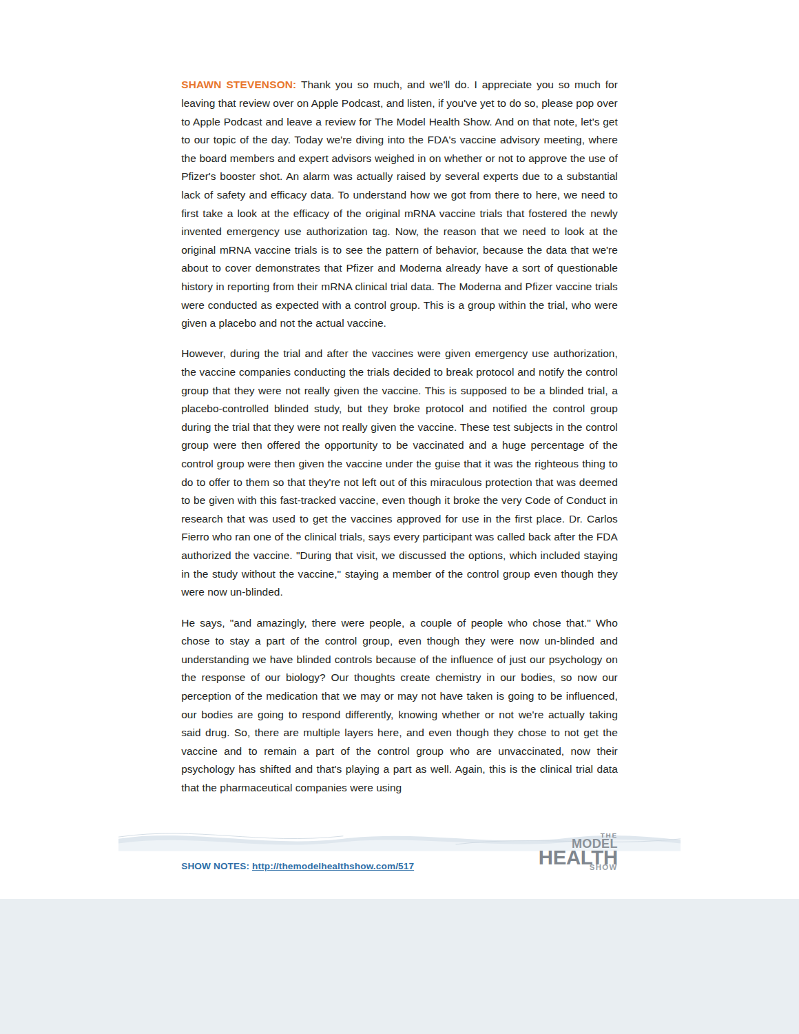SHAWN STEVENSON: Thank you so much, and we'll do. I appreciate you so much for leaving that review over on Apple Podcast, and listen, if you've yet to do so, please pop over to Apple Podcast and leave a review for The Model Health Show. And on that note, let's get to our topic of the day. Today we're diving into the FDA's vaccine advisory meeting, where the board members and expert advisors weighed in on whether or not to approve the use of Pfizer's booster shot. An alarm was actually raised by several experts due to a substantial lack of safety and efficacy data. To understand how we got from there to here, we need to first take a look at the efficacy of the original mRNA vaccine trials that fostered the newly invented emergency use authorization tag. Now, the reason that we need to look at the original mRNA vaccine trials is to see the pattern of behavior, because the data that we're about to cover demonstrates that Pfizer and Moderna already have a sort of questionable history in reporting from their mRNA clinical trial data. The Moderna and Pfizer vaccine trials were conducted as expected with a control group. This is a group within the trial, who were given a placebo and not the actual vaccine.
However, during the trial and after the vaccines were given emergency use authorization, the vaccine companies conducting the trials decided to break protocol and notify the control group that they were not really given the vaccine. This is supposed to be a blinded trial, a placebo-controlled blinded study, but they broke protocol and notified the control group during the trial that they were not really given the vaccine. These test subjects in the control group were then offered the opportunity to be vaccinated and a huge percentage of the control group were then given the vaccine under the guise that it was the righteous thing to do to offer to them so that they're not left out of this miraculous protection that was deemed to be given with this fast-tracked vaccine, even though it broke the very Code of Conduct in research that was used to get the vaccines approved for use in the first place. Dr. Carlos Fierro who ran one of the clinical trials, says every participant was called back after the FDA authorized the vaccine. "During that visit, we discussed the options, which included staying in the study without the vaccine," staying a member of the control group even though they were now un-blinded.
He says, "and amazingly, there were people, a couple of people who chose that." Who chose to stay a part of the control group, even though they were now un-blinded and understanding we have blinded controls because of the influence of just our psychology on the response of our biology? Our thoughts create chemistry in our bodies, so now our perception of the medication that we may or may not have taken is going to be influenced, our bodies are going to respond differently, knowing whether or not we're actually taking said drug. So, there are multiple layers here, and even though they chose to not get the vaccine and to remain a part of the control group who are unvaccinated, now their psychology has shifted and that's playing a part as well. Again, this is the clinical trial data that the pharmaceutical companies were using
SHOW NOTES: http://themodelhealthshow.com/517
The Model Health Show